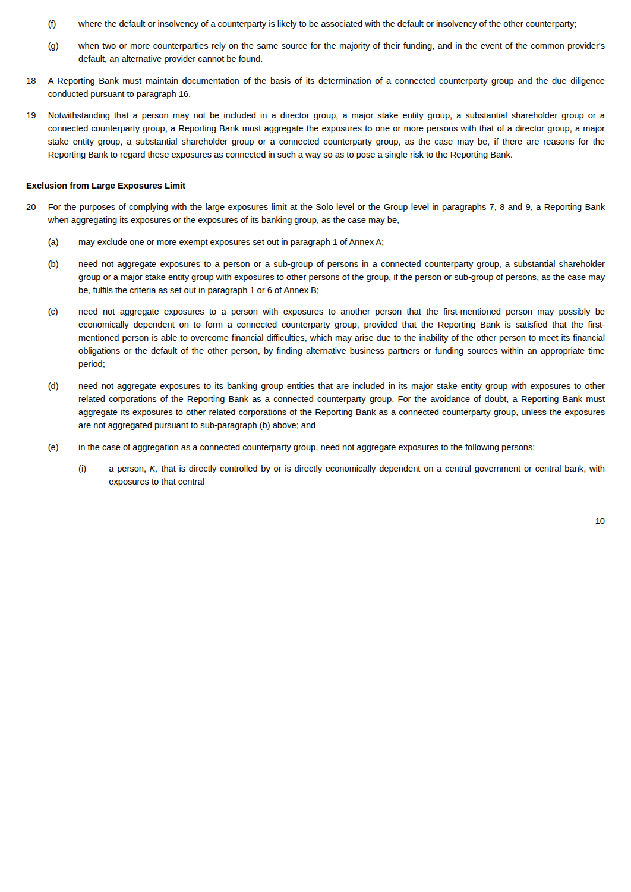(f)
where the default or insolvency of a counterparty is likely to be associated with the default or insolvency of the other counterparty;
(g)
when two or more counterparties rely on the same source for the majority of their funding, and in the event of the common provider's default, an alternative provider cannot be found.
18
A Reporting Bank must maintain documentation of the basis of its determination of a connected counterparty group and the due diligence conducted pursuant to paragraph 16.
19
Notwithstanding that a person may not be included in a director group, a major stake entity group, a substantial shareholder group or a connected counterparty group, a Reporting Bank must aggregate the exposures to one or more persons with that of a director group, a major stake entity group, a substantial shareholder group or a connected counterparty group, as the case may be, if there are reasons for the Reporting Bank to regard these exposures as connected in such a way so as to pose a single risk to the Reporting Bank.
Exclusion from Large Exposures Limit
20
For the purposes of complying with the large exposures limit at the Solo level or the Group level in paragraphs 7, 8 and 9, a Reporting Bank when aggregating its exposures or the exposures of its banking group, as the case may be, –
(a)
may exclude one or more exempt exposures set out in paragraph 1 of Annex A;
(b)
need not aggregate exposures to a person or a sub-group of persons in a connected counterparty group, a substantial shareholder group or a major stake entity group with exposures to other persons of the group, if the person or sub-group of persons, as the case may be, fulfils the criteria as set out in paragraph 1 or 6 of Annex B;
(c)
need not aggregate exposures to a person with exposures to another person that the first-mentioned person may possibly be economically dependent on to form a connected counterparty group, provided that the Reporting Bank is satisfied that the first-mentioned person is able to overcome financial difficulties, which may arise due to the inability of the other person to meet its financial obligations or the default of the other person, by finding alternative business partners or funding sources within an appropriate time period;
(d)
need not aggregate exposures to its banking group entities that are included in its major stake entity group with exposures to other related corporations of the Reporting Bank as a connected counterparty group. For the avoidance of doubt, a Reporting Bank must aggregate its exposures to other related corporations of the Reporting Bank as a connected counterparty group, unless the exposures are not aggregated pursuant to sub-paragraph (b) above; and
(e)
in the case of aggregation as a connected counterparty group, need not aggregate exposures to the following persons:
(i)
a person, K, that is directly controlled by or is directly economically dependent on a central government or central bank, with exposures to that central
10